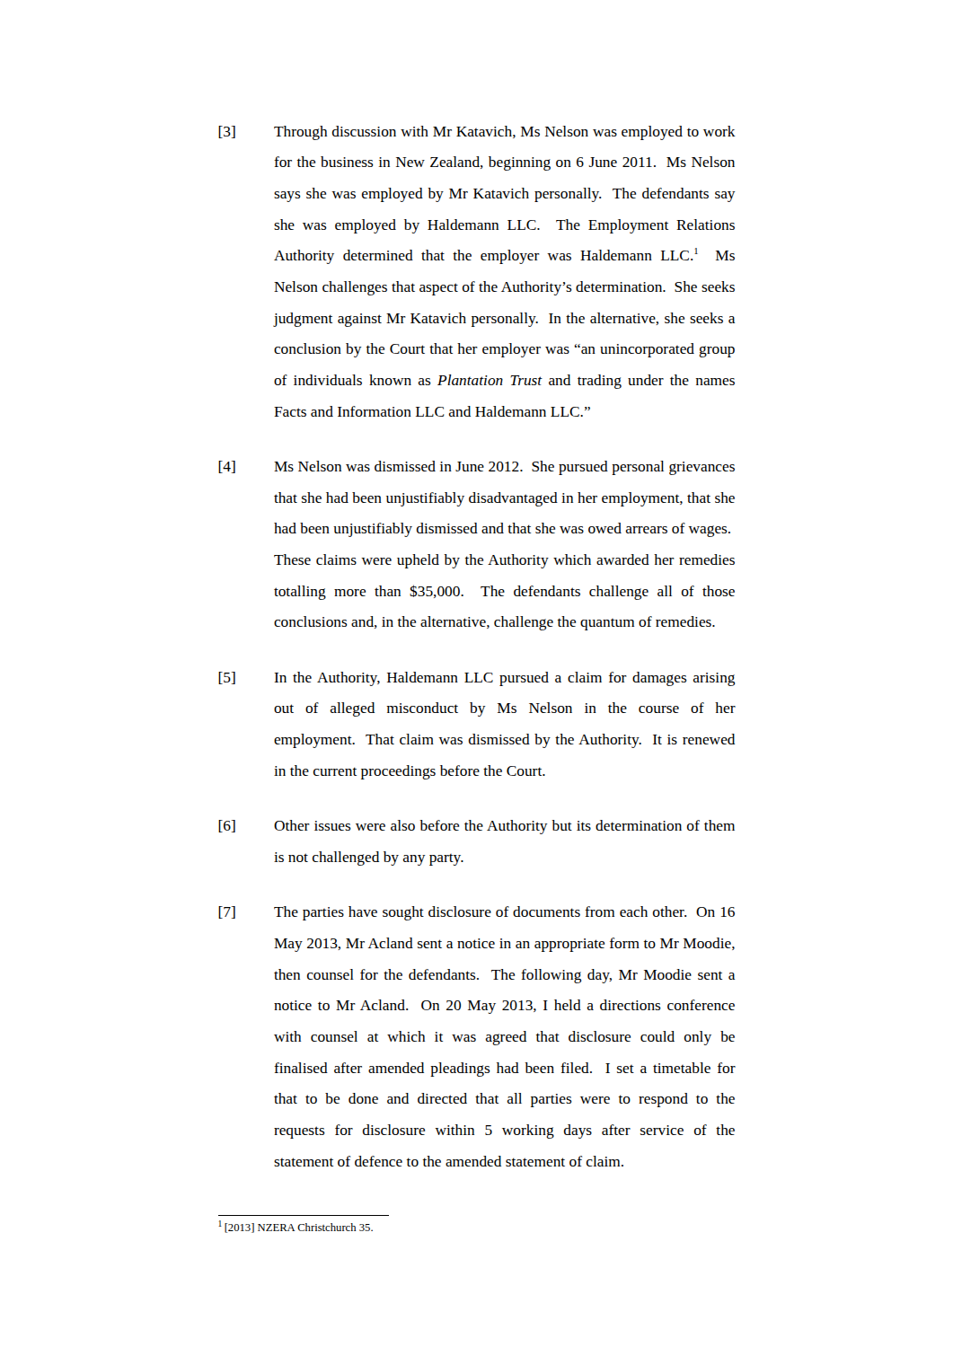[3] Through discussion with Mr Katavich, Ms Nelson was employed to work for the business in New Zealand, beginning on 6 June 2011. Ms Nelson says she was employed by Mr Katavich personally. The defendants say she was employed by Haldemann LLC. The Employment Relations Authority determined that the employer was Haldemann LLC.1 Ms Nelson challenges that aspect of the Authority’s determination. She seeks judgment against Mr Katavich personally. In the alternative, she seeks a conclusion by the Court that her employer was “an unincorporated group of individuals known as Plantation Trust and trading under the names Facts and Information LLC and Haldemann LLC.”
[4] Ms Nelson was dismissed in June 2012. She pursued personal grievances that she had been unjustifiably disadvantaged in her employment, that she had been unjustifiably dismissed and that she was owed arrears of wages. These claims were upheld by the Authority which awarded her remedies totalling more than $35,000. The defendants challenge all of those conclusions and, in the alternative, challenge the quantum of remedies.
[5] In the Authority, Haldemann LLC pursued a claim for damages arising out of alleged misconduct by Ms Nelson in the course of her employment. That claim was dismissed by the Authority. It is renewed in the current proceedings before the Court.
[6] Other issues were also before the Authority but its determination of them is not challenged by any party.
[7] The parties have sought disclosure of documents from each other. On 16 May 2013, Mr Acland sent a notice in an appropriate form to Mr Moodie, then counsel for the defendants. The following day, Mr Moodie sent a notice to Mr Acland. On 20 May 2013, I held a directions conference with counsel at which it was agreed that disclosure could only be finalised after amended pleadings had been filed. I set a timetable for that to be done and directed that all parties were to respond to the requests for disclosure within 5 working days after service of the statement of defence to the amended statement of claim.
1[2013] NZERA Christchurch 35.